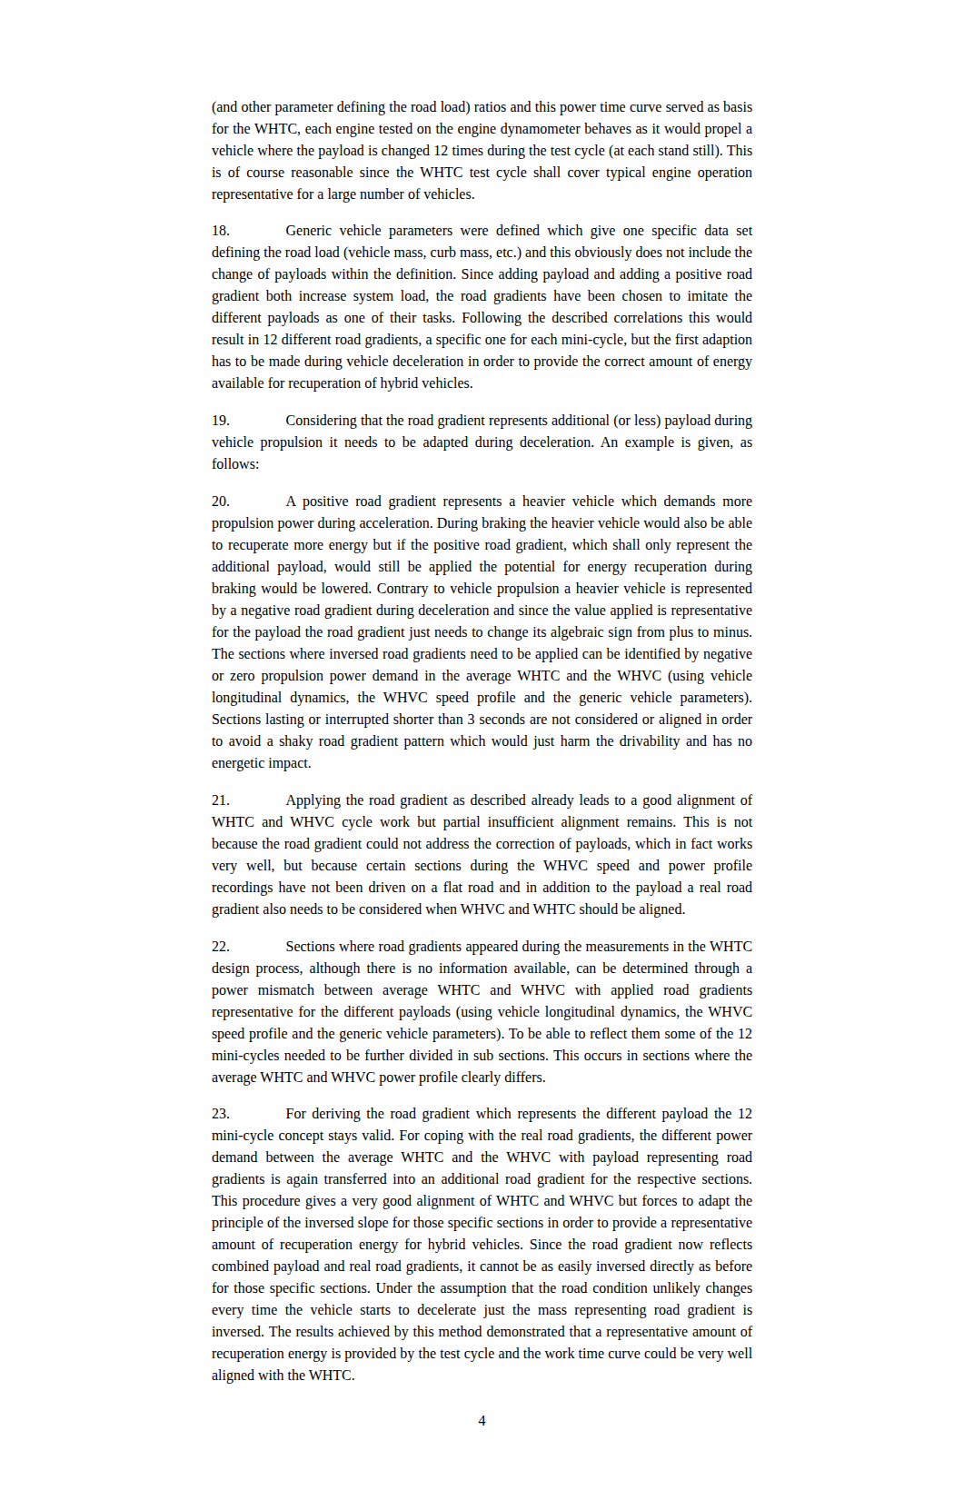(and other parameter defining the road load) ratios and this power time curve served as basis for the WHTC, each engine tested on the engine dynamometer behaves as it would propel a vehicle where the payload is changed 12 times during the test cycle (at each stand still). This is of course reasonable since the WHTC test cycle shall cover typical engine operation representative for a large number of vehicles.
18. Generic vehicle parameters were defined which give one specific data set defining the road load (vehicle mass, curb mass, etc.) and this obviously does not include the change of payloads within the definition. Since adding payload and adding a positive road gradient both increase system load, the road gradients have been chosen to imitate the different payloads as one of their tasks. Following the described correlations this would result in 12 different road gradients, a specific one for each mini-cycle, but the first adaption has to be made during vehicle deceleration in order to provide the correct amount of energy available for recuperation of hybrid vehicles.
19. Considering that the road gradient represents additional (or less) payload during vehicle propulsion it needs to be adapted during deceleration. An example is given, as follows:
20. A positive road gradient represents a heavier vehicle which demands more propulsion power during acceleration. During braking the heavier vehicle would also be able to recuperate more energy but if the positive road gradient, which shall only represent the additional payload, would still be applied the potential for energy recuperation during braking would be lowered. Contrary to vehicle propulsion a heavier vehicle is represented by a negative road gradient during deceleration and since the value applied is representative for the payload the road gradient just needs to change its algebraic sign from plus to minus. The sections where inversed road gradients need to be applied can be identified by negative or zero propulsion power demand in the average WHTC and the WHVC (using vehicle longitudinal dynamics, the WHVC speed profile and the generic vehicle parameters). Sections lasting or interrupted shorter than 3 seconds are not considered or aligned in order to avoid a shaky road gradient pattern which would just harm the drivability and has no energetic impact.
21. Applying the road gradient as described already leads to a good alignment of WHTC and WHVC cycle work but partial insufficient alignment remains. This is not because the road gradient could not address the correction of payloads, which in fact works very well, but because certain sections during the WHVC speed and power profile recordings have not been driven on a flat road and in addition to the payload a real road gradient also needs to be considered when WHVC and WHTC should be aligned.
22. Sections where road gradients appeared during the measurements in the WHTC design process, although there is no information available, can be determined through a power mismatch between average WHTC and WHVC with applied road gradients representative for the different payloads (using vehicle longitudinal dynamics, the WHVC speed profile and the generic vehicle parameters). To be able to reflect them some of the 12 mini-cycles needed to be further divided in sub sections. This occurs in sections where the average WHTC and WHVC power profile clearly differs.
23. For deriving the road gradient which represents the different payload the 12 mini-cycle concept stays valid. For coping with the real road gradients, the different power demand between the average WHTC and the WHVC with payload representing road gradients is again transferred into an additional road gradient for the respective sections. This procedure gives a very good alignment of WHTC and WHVC but forces to adapt the principle of the inversed slope for those specific sections in order to provide a representative amount of recuperation energy for hybrid vehicles. Since the road gradient now reflects combined payload and real road gradients, it cannot be as easily inversed directly as before for those specific sections. Under the assumption that the road condition unlikely changes every time the vehicle starts to decelerate just the mass representing road gradient is inversed. The results achieved by this method demonstrated that a representative amount of recuperation energy is provided by the test cycle and the work time curve could be very well aligned with the WHTC.
4